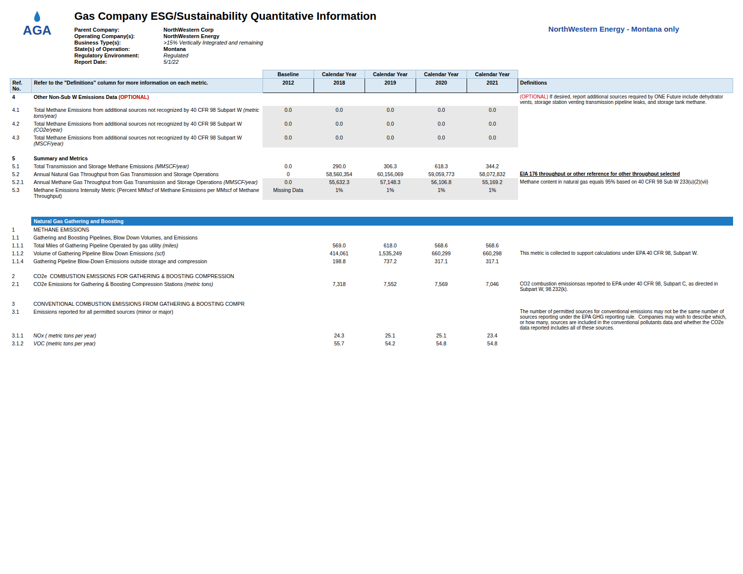AGA
Gas Company ESG/Sustainability Quantitative Information
Parent Company:
NorthWestern Corp
Operating Company(s):
NorthWestern Energy
Business Type(s):
>15% Vertically Integrated and remaining
State(s) of Operation:
Montana
Regulatory Environment:
Regulated
Report Date:
5/1/22
NorthWestern Energy - Montana only
| | Baseline | Calendar Year | Calendar Year | Calendar Year | Calendar Year | |
| Ref. No. | Refer to the "Definitions" column for more information on each metric. | 2012 | 2018 | 2019 | 2020 | 2021 | Definitions |
| 4 | Other Non-Sub W Emissions Data (OPTIONAL) | | | | | | (OPTIONAL) If desired, report additional sources required by ONE Future include dehydrator vents, storage station venting transmission pipeline leaks, and storage tank methane. |
| 4.1 | Total Methane Emissions from additional sources not recognized by 40 CFR 98 Subpart W (metric tons/year) | 0.0 | 0.0 | 0.0 | 0.0 | 0.0 | |
| 4.2 | Total Methane Emissions from additional sources not recognized by 40 CFR 98 Subpart W (CO2e/year) | 0.0 | 0.0 | 0.0 | 0.0 | 0.0 | |
| 4.3 | Total Methane Emissions from additional sources not recognized by 40 CFR 98 Subpart W (MSCF/year) | 0.0 | 0.0 | 0.0 | 0.0 | 0.0 | |
| 5 | Summary and Metrics | | | | | | |
| 5.1 | Total Transmission and Storage Methane Emissions (MMSCF/year) | 0.0 | 290.0 | 306.3 | 618.3 | 344.2 | |
| 5.2 | Annual Natural Gas Throughput from Gas Transmission and Storage Operations | 0 | 58,560,354 | 60,156,069 | 59,059,773 | 58,072,832 | EIA 176 throughput or other reference for other throughput selected |
| 5.2.1 | Annual Methane Gas Throughput from Gas Transmission and Storage Operations (MMSCF/year) | 0.0 | 55,632.3 | 57,148.3 | 56,106.8 | 55,169.2 | Methane content in natural gas equals 95% based on 40 CFR 98 Sub W 233(u)(2)(vii) |
| 5.3 | Methane Emissions Intensity Metric (Percent MMscf of Methane Emissions per MMscf of Methane Throughput) | Missing Data | 1% | 1% | 1% | 1% | |
| | Natural Gas Gathering and Boosting | | | | | | |
| 1 | METHANE EMISSIONS | | | | | | |
| 1.1 | Gathering and Boosting Pipelines, Blow Down Volumes, and Emissions | | | | | | |
| 1.1.1 | Total Miles of Gathering Pipeline Operated by gas utility (miles) | | 569.0 | 618.0 | 568.6 | 568.6 | |
| 1.1.2 | Volume of Gathering Pipeline Blow Down Emissions (scf) | | 414,061 | 1,535,249 | 660,299 | 660,298 | This metric is collected to support calculations under EPA 40 CFR 98, Subpart W. |
| 1.1.4 | Gathering Pipeline Blow-Down Emissions outside storage and compression | | 198.8 | 737.2 | 317.1 | 317.1 | |
| 2 | CO2e COMBUSTION EMISSIONS FOR GATHERING & BOOSTING COMPRESSION | | | | | | |
| 2.1 | CO2e Emissions for Gathering & Boosting Compression Stations (metric tons) | | 7,318 | 7,552 | 7,569 | 7,046 | CO2 combustion emissionsas reported to EPA under 40 CFR 98, Subpart C, as directed in Subpart W, 98.232(k). |
| 3 | CONVENTIONAL COMBUSTION EMISSIONS FROM GATHERING & BOOSTING COMPR | | | | | | |
| 3.1 | Emissions reported for all permitted sources (minor or major) | | | | | | The number of permitted sources for conventional emissions may not be the same number of sources reporting under the EPA GHG reporting rule. Companies may wish to describe which, or how many, sources are included in the conventional pollutants data and whether the CO2e data reported includes all of these sources. |
| 3.1.1 | NOx ( metric tons per year) | | 24.3 | 25.1 | 25.1 | 23.4 | |
| 3.1.2 | VOC (metric tons per year) | | 55.7 | 54.2 | 54.8 | 54.8 | |